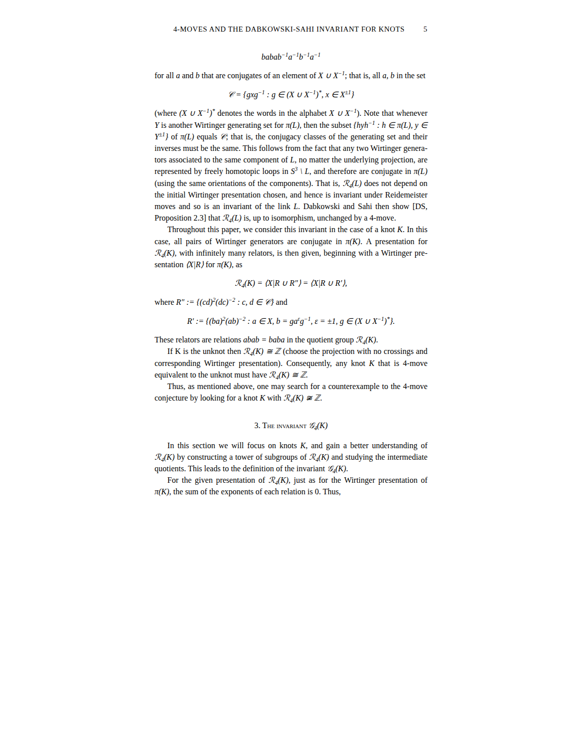4-MOVES AND THE DABKOWSKI-SAHI INVARIANT FOR KNOTS 5
babab−1a−1b−1a−1
for all a and b that are conjugates of an element of X ∪ X−1; that is, all a, b in the set
𝒞 = {gxg−1 : g ∈ (X ∪ X−1)*, x ∈ X±1}
(where (X ∪ X−1)* denotes the words in the alphabet X ∪ X−1). Note that whenever Y is another Wirtinger generating set for π(L), then the subset {hyh−1 : h ∈ π(L), y ∈ Y±1} of π(L) equals 𝒞; that is, the conjugacy classes of the generating set and their inverses must be the same. This follows from the fact that any two Wirtinger generators associated to the same component of L, no matter the underlying projection, are represented by freely homotopic loops in S3 \ L, and therefore are conjugate in π(L) (using the same orientations of the components). That is, ℛ4(L) does not depend on the initial Wirtinger presentation chosen, and hence is invariant under Reidemeister moves and so is an invariant of the link L. Dabkowski and Sahi then show [DS, Proposition 2.3] that ℛ4(L) is, up to isomorphism, unchanged by a 4-move.
Throughout this paper, we consider this invariant in the case of a knot K. In this case, all pairs of Wirtinger generators are conjugate in π(K). A presentation for ℛ4(K), with infinitely many relators, is then given, beginning with a Wirtinger presentation ⟨X|R⟩ for π(K), as
ℛ4(K) = ⟨X|R ∪ R″⟩ = ⟨X|R ∪ R′⟩,
where R″ := {(cd)2(dc)−2 : c, d ∈ 𝒞} and
R′ := {(ba)2(ab)−2 : a ∈ X, b = gaεg−1, ε = ±1, g ∈ (X ∪ X−1)*}.
These relators are relations abab = baba in the quotient group ℛ4(K).
If K is the unknot then ℛ4(K) ≅ ℤ (choose the projection with no crossings and corresponding Wirtinger presentation). Consequently, any knot K that is 4-move equivalent to the unknot must have ℛ4(K) ≅ ℤ.
Thus, as mentioned above, one may search for a counterexample to the 4-move conjecture by looking for a knot K with ℛ4(K) ≆ ℤ.
3. The invariant 𝒢4(K)
In this section we will focus on knots K, and gain a better understanding of ℛ4(K) by constructing a tower of subgroups of ℛ4(K) and studying the intermediate quotients. This leads to the definition of the invariant 𝒢4(K).
For the given presentation of ℛ4(K), just as for the Wirtinger presentation of π(K), the sum of the exponents of each relation is 0. Thus,